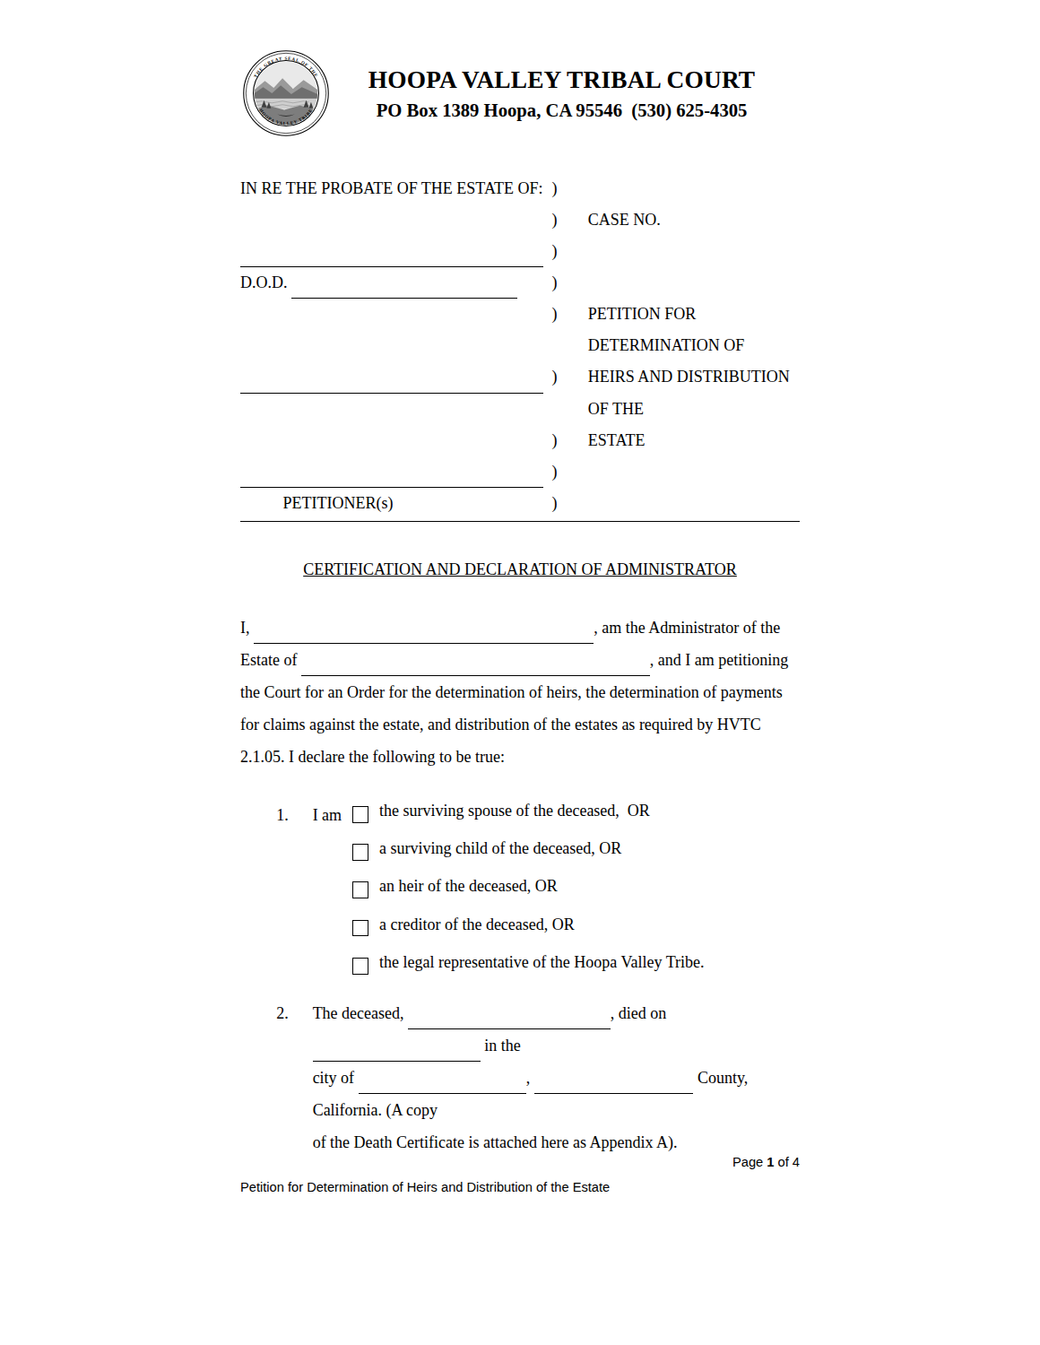THE GREAT SEAL OF THE HOOPA VALLEY TRIBE
HOOPA VALLEY TRIBAL COURT
PO Box 1389 Hoopa, CA 95546 (530) 625-4305
| IN RE THE PROBATE OF THE ESTATE OF: | ) | |
| | ) | CASE NO. |
| | ) | |
| D.O.D. | ) | |
| | ) | PETITION FOR DETERMINATION OF |
| | ) | HEIRS AND DISTRIBUTION OF THE |
| | ) | ESTATE |
| | ) | |
| PETITIONER(s) | ) | |
CERTIFICATION AND DECLARATION OF ADMINISTRATOR
I, , am the Administrator of the Estate of , and I am petitioning the Court for an Order for the determination of heirs, the determination of payments for claims against the estate, and distribution of the estates as required by HVTC 2.1.05. I declare the following to be true:
1.
I am
the surviving spouse of the deceased, OR
a surviving child of the deceased, OR
an heir of the deceased, OR
a creditor of the deceased, OR
the legal representative of the Hoopa Valley Tribe.
2.
The deceased, , died on in the
city of , County, California. (A copy
of the Death Certificate is attached here as Appendix A).
Page 1 of 4
Petition for Determination of Heirs and Distribution of the Estate